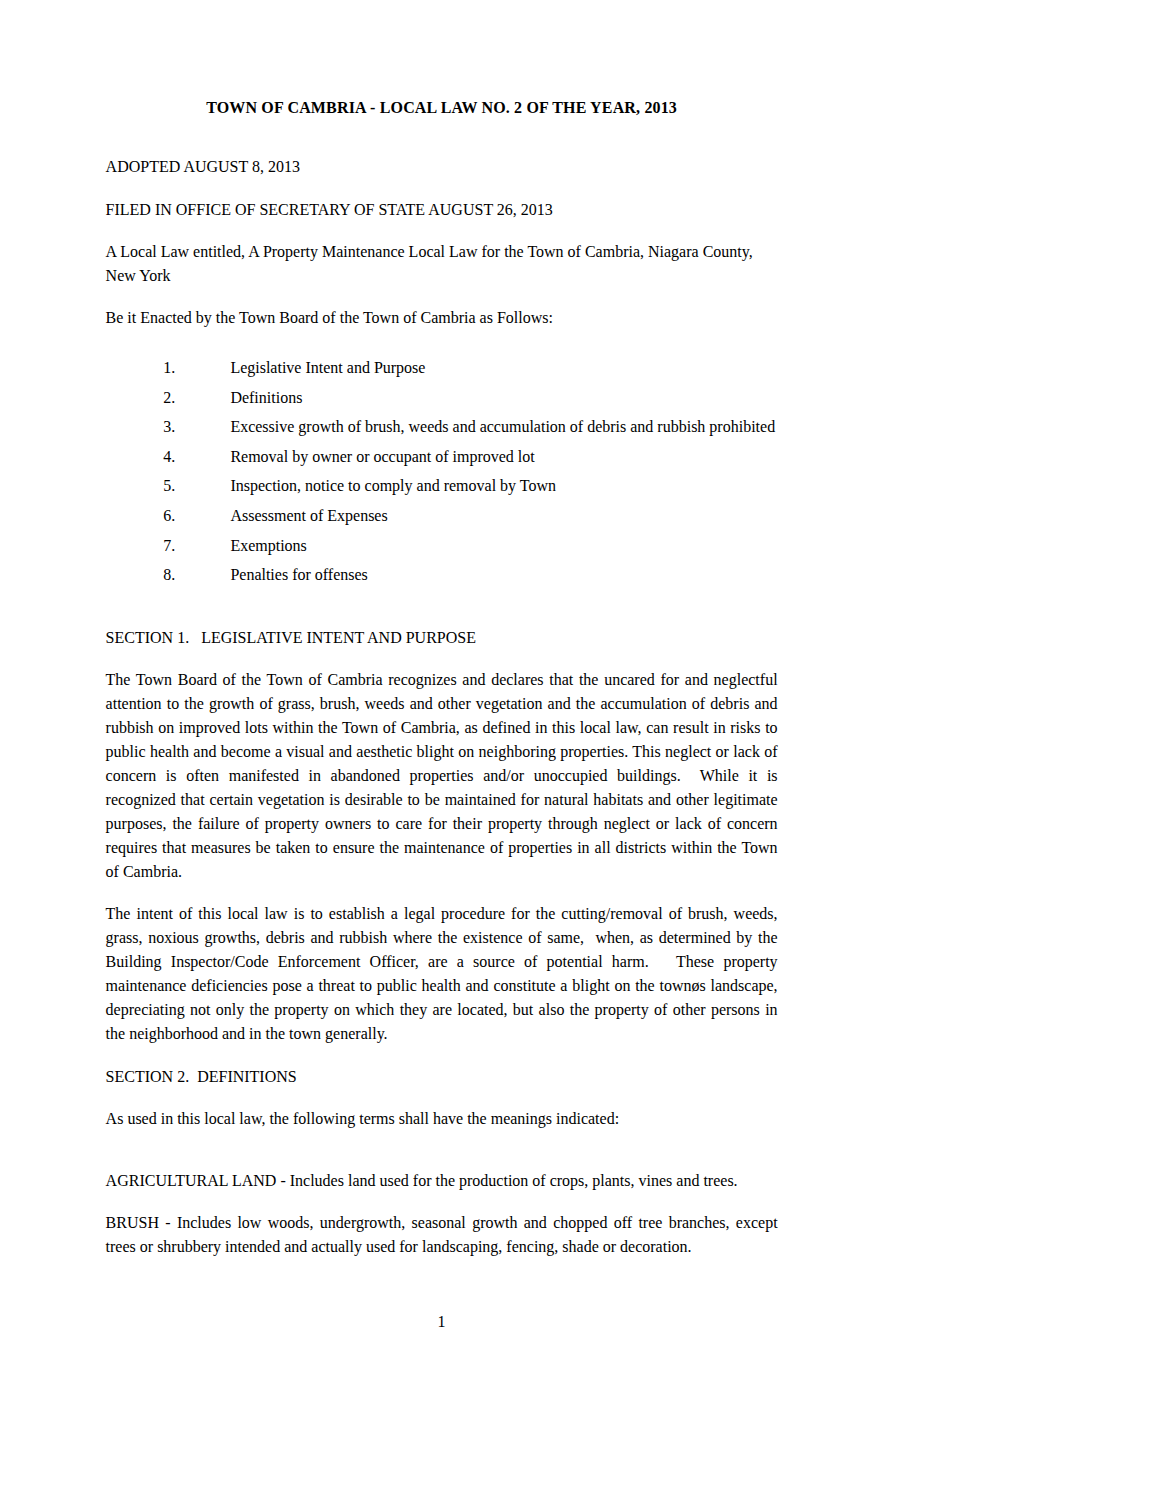TOWN OF CAMBRIA - LOCAL LAW NO. 2 OF THE YEAR, 2013
ADOPTED AUGUST 8, 2013
FILED IN OFFICE OF SECRETARY OF STATE AUGUST 26, 2013
A Local Law entitled, A Property Maintenance Local Law for the Town of Cambria, Niagara County, New York
Be it Enacted by the Town Board of the Town of Cambria as Follows:
1. Legislative Intent and Purpose
2. Definitions
3. Excessive growth of brush, weeds and accumulation of debris and rubbish prohibited
4. Removal by owner or occupant of improved lot
5. Inspection, notice to comply and removal by Town
6. Assessment of Expenses
7. Exemptions
8. Penalties for offenses
SECTION 1. LEGISLATIVE INTENT AND PURPOSE
The Town Board of the Town of Cambria recognizes and declares that the uncared for and neglectful attention to the growth of grass, brush, weeds and other vegetation and the accumulation of debris and rubbish on improved lots within the Town of Cambria, as defined in this local law, can result in risks to public health and become a visual and aesthetic blight on neighboring properties. This neglect or lack of concern is often manifested in abandoned properties and/or unoccupied buildings. While it is recognized that certain vegetation is desirable to be maintained for natural habitats and other legitimate purposes, the failure of property owners to care for their property through neglect or lack of concern requires that measures be taken to ensure the maintenance of properties in all districts within the Town of Cambria.
The intent of this local law is to establish a legal procedure for the cutting/removal of brush, weeds, grass, noxious growths, debris and rubbish where the existence of same, when, as determined by the Building Inspector/Code Enforcement Officer, are a source of potential harm. These property maintenance deficiencies pose a threat to public health and constitute a blight on the townøs landscape, depreciating not only the property on which they are located, but also the property of other persons in the neighborhood and in the town generally.
SECTION 2. DEFINITIONS
As used in this local law, the following terms shall have the meanings indicated:
AGRICULTURAL LAND - Includes land used for the production of crops, plants, vines and trees.
BRUSH - Includes low woods, undergrowth, seasonal growth and chopped off tree branches, except trees or shrubbery intended and actually used for landscaping, fencing, shade or decoration.
1